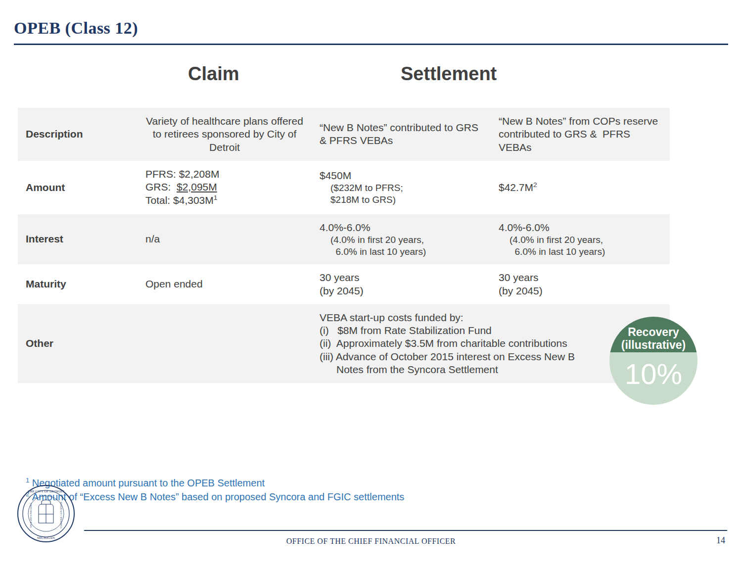OPEB (Class 12)
Claim
Settlement
| Description | Variety of healthcare plans offered to retirees sponsored by City of Detroit | “New B Notes” contributed to GRS & PFRS VEBAs | “New B Notes” from COPs reserve contributed to GRS & PFRS VEBAs |
| Amount | PFRS: $2,208M GRS: $2,095M Total: $4,303M 1 | $450M ($232M to PFRS; $218M to GRS) | $42.7M 2 |
| Interest | n/a | 4.0%-6.0% (4.0% in first 20 years, 6.0% in last 10 years) | 4.0%-6.0% (4.0% in first 20 years, 6.0% in last 10 years) |
| Maturity | Open ended | 30 years (by 2045) | 30 years (by 2045) |
| Other | | VEBA start-up costs funded by: (i) $8M from Rate Stabilization Fund (ii) Approximately $3.5M from charitable contributions (iii) Advance of October 2015 interest on Excess New B Notes from the Syncora Settlement |
Recovery
(illustrative)
10%
1 Negotiated amount pursuant to the OPEB Settlement
2 Amount of “Excess New B Notes” based on proposed Syncora and FGIC settlements
THE CITY OF DETROIT MICHIGAN SPERAMUS MELIORA RESURGET CINERIBUS
OFFICE OF THE CHIEF FINANCIAL OFFICER
14